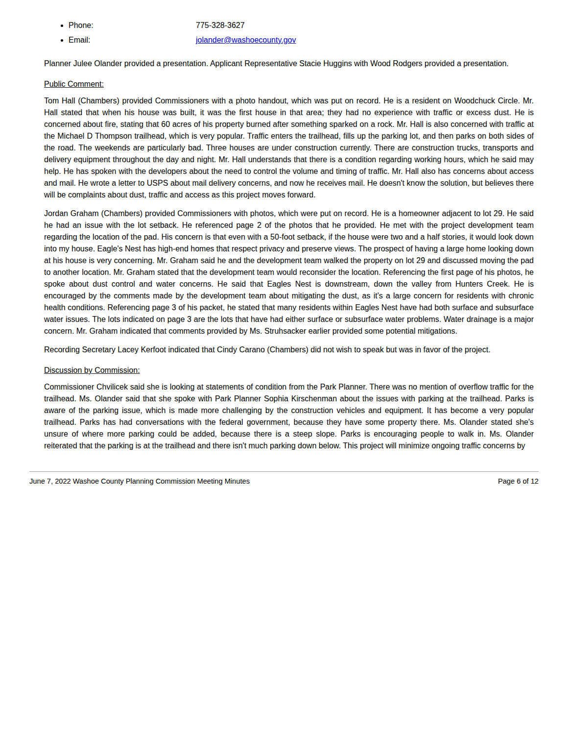Phone: 775-328-3627
Email: jolander@washoecounty.gov
Planner Julee Olander provided a presentation. Applicant Representative Stacie Huggins with Wood Rodgers provided a presentation.
Public Comment:
Tom Hall (Chambers) provided Commissioners with a photo handout, which was put on record. He is a resident on Woodchuck Circle. Mr. Hall stated that when his house was built, it was the first house in that area; they had no experience with traffic or excess dust. He is concerned about fire, stating that 60 acres of his property burned after something sparked on a rock. Mr. Hall is also concerned with traffic at the Michael D Thompson trailhead, which is very popular. Traffic enters the trailhead, fills up the parking lot, and then parks on both sides of the road. The weekends are particularly bad. Three houses are under construction currently. There are construction trucks, transports and delivery equipment throughout the day and night. Mr. Hall understands that there is a condition regarding working hours, which he said may help. He has spoken with the developers about the need to control the volume and timing of traffic. Mr. Hall also has concerns about access and mail. He wrote a letter to USPS about mail delivery concerns, and now he receives mail. He doesn't know the solution, but believes there will be complaints about dust, traffic and access as this project moves forward.
Jordan Graham (Chambers) provided Commissioners with photos, which were put on record. He is a homeowner adjacent to lot 29. He said he had an issue with the lot setback. He referenced page 2 of the photos that he provided. He met with the project development team regarding the location of the pad. His concern is that even with a 50-foot setback, if the house were two and a half stories, it would look down into my house. Eagle's Nest has high-end homes that respect privacy and preserve views. The prospect of having a large home looking down at his house is very concerning. Mr. Graham said he and the development team walked the property on lot 29 and discussed moving the pad to another location. Mr. Graham stated that the development team would reconsider the location. Referencing the first page of his photos, he spoke about dust control and water concerns. He said that Eagles Nest is downstream, down the valley from Hunters Creek. He is encouraged by the comments made by the development team about mitigating the dust, as it's a large concern for residents with chronic health conditions. Referencing page 3 of his packet, he stated that many residents within Eagles Nest have had both surface and subsurface water issues. The lots indicated on page 3 are the lots that have had either surface or subsurface water problems. Water drainage is a major concern. Mr. Graham indicated that comments provided by Ms. Struhsacker earlier provided some potential mitigations.
Recording Secretary Lacey Kerfoot indicated that Cindy Carano (Chambers) did not wish to speak but was in favor of the project.
Discussion by Commission:
Commissioner Chvilicek said she is looking at statements of condition from the Park Planner. There was no mention of overflow traffic for the trailhead. Ms. Olander said that she spoke with Park Planner Sophia Kirschenman about the issues with parking at the trailhead. Parks is aware of the parking issue, which is made more challenging by the construction vehicles and equipment. It has become a very popular trailhead. Parks has had conversations with the federal government, because they have some property there. Ms. Olander stated she's unsure of where more parking could be added, because there is a steep slope. Parks is encouraging people to walk in. Ms. Olander reiterated that the parking is at the trailhead and there isn't much parking down below. This project will minimize ongoing traffic concerns by
June 7, 2022 Washoe County Planning Commission Meeting Minutes Page 6 of 12